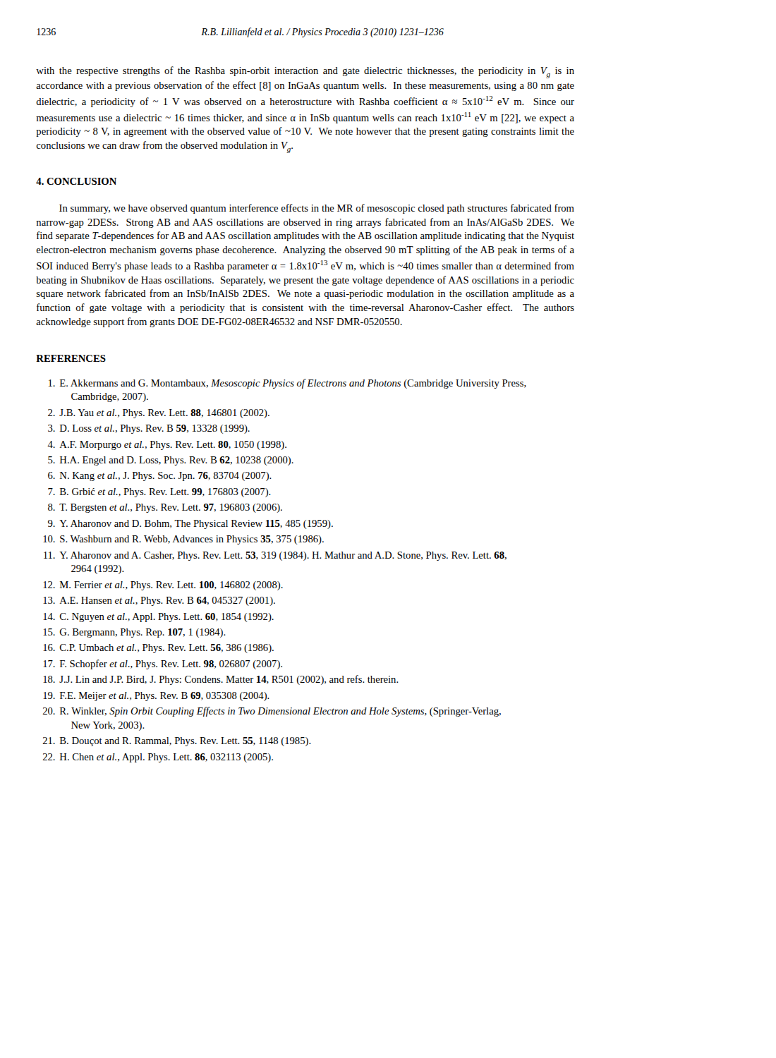1236 R.B. Lillianfeld et al. / Physics Procedia 3 (2010) 1231–1236
with the respective strengths of the Rashba spin-orbit interaction and gate dielectric thicknesses, the periodicity in Vg is in accordance with a previous observation of the effect [8] on InGaAs quantum wells. In these measurements, using a 80 nm gate dielectric, a periodicity of ~ 1 V was observed on a heterostructure with Rashba coefficient α ≈ 5x10-12 eV m. Since our measurements use a dielectric ~ 16 times thicker, and since α in InSb quantum wells can reach 1x10-11 eV m [22], we expect a periodicity ~ 8 V, in agreement with the observed value of ~10 V. We note however that the present gating constraints limit the conclusions we can draw from the observed modulation in Vg.
4. CONCLUSION
In summary, we have observed quantum interference effects in the MR of mesoscopic closed path structures fabricated from narrow-gap 2DESs. Strong AB and AAS oscillations are observed in ring arrays fabricated from an InAs/AlGaSb 2DES. We find separate T-dependences for AB and AAS oscillation amplitudes with the AB oscillation amplitude indicating that the Nyquist electron-electron mechanism governs phase decoherence. Analyzing the observed 90 mT splitting of the AB peak in terms of a SOI induced Berry's phase leads to a Rashba parameter α = 1.8x10-13 eV m, which is ~40 times smaller than α determined from beating in Shubnikov de Haas oscillations. Separately, we present the gate voltage dependence of AAS oscillations in a periodic square network fabricated from an InSb/InAlSb 2DES. We note a quasi-periodic modulation in the oscillation amplitude as a function of gate voltage with a periodicity that is consistent with the time-reversal Aharonov-Casher effect. The authors acknowledge support from grants DOE DE-FG02-08ER46532 and NSF DMR-0520550.
REFERENCES
E. Akkermans and G. Montambaux, Mesoscopic Physics of Electrons and Photons (Cambridge University Press, Cambridge, 2007).
J.B. Yau et al., Phys. Rev. Lett. 88, 146801 (2002).
D. Loss et al., Phys. Rev. B 59, 13328 (1999).
A.F. Morpurgo et al., Phys. Rev. Lett. 80, 1050 (1998).
H.A. Engel and D. Loss, Phys. Rev. B 62, 10238 (2000).
N. Kang et al., J. Phys. Soc. Jpn. 76, 83704 (2007).
B. Grbić et al., Phys. Rev. Lett. 99, 176803 (2007).
T. Bergsten et al., Phys. Rev. Lett. 97, 196803 (2006).
Y. Aharonov and D. Bohm, The Physical Review 115, 485 (1959).
S. Washburn and R. Webb, Advances in Physics 35, 375 (1986).
Y. Aharonov and A. Casher, Phys. Rev. Lett. 53, 319 (1984). H. Mathur and A.D. Stone, Phys. Rev. Lett. 68, 2964 (1992).
M. Ferrier et al., Phys. Rev. Lett. 100, 146802 (2008).
A.E. Hansen et al., Phys. Rev. B 64, 045327 (2001).
C. Nguyen et al., Appl. Phys. Lett. 60, 1854 (1992).
G. Bergmann, Phys. Rep. 107, 1 (1984).
C.P. Umbach et al., Phys. Rev. Lett. 56, 386 (1986).
F. Schopfer et al., Phys. Rev. Lett. 98, 026807 (2007).
J.J. Lin and J.P. Bird, J. Phys: Condens. Matter 14, R501 (2002), and refs. therein.
F.E. Meijer et al., Phys. Rev. B 69, 035308 (2004).
R. Winkler, Spin Orbit Coupling Effects in Two Dimensional Electron and Hole Systems, (Springer-Verlag, New York, 2003).
B. Douçot and R. Rammal, Phys. Rev. Lett. 55, 1148 (1985).
H. Chen et al., Appl. Phys. Lett. 86, 032113 (2005).